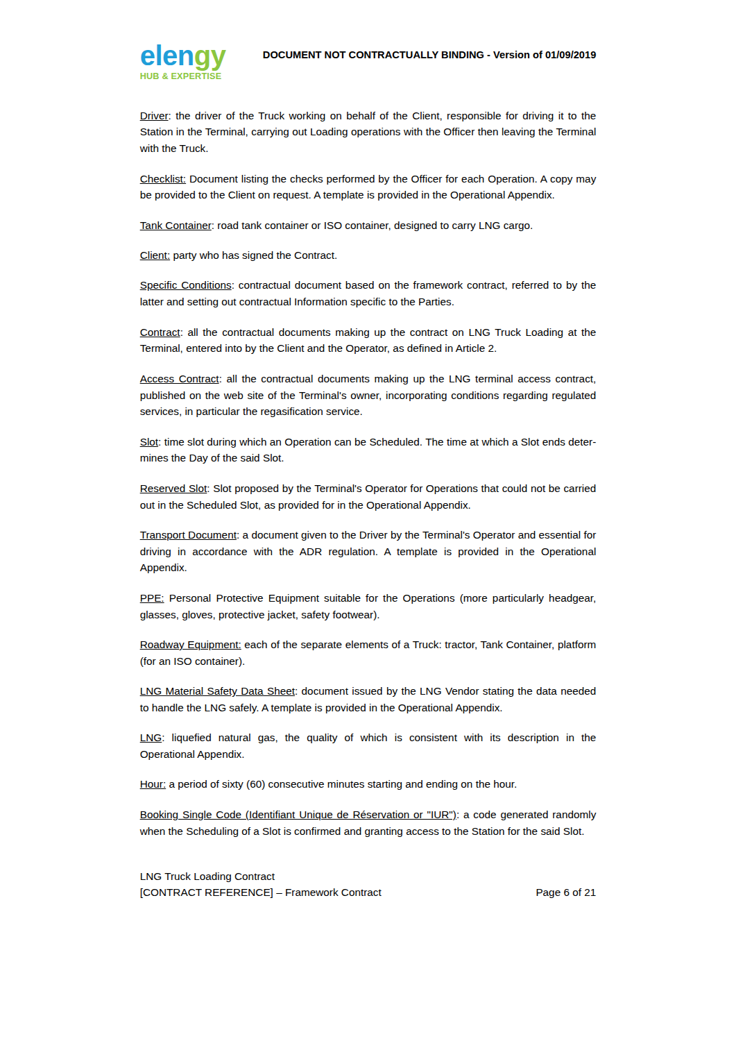elengy HUB & EXPERTISE
DOCUMENT NOT CONTRACTUALLY BINDING - Version of 01/09/2019
Driver: the driver of the Truck working on behalf of the Client, responsible for driving it to the Station in the Terminal, carrying out Loading operations with the Officer then leaving the Terminal with the Truck.
Checklist: Document listing the checks performed by the Officer for each Operation. A copy may be provided to the Client on request. A template is provided in the Operational Appendix.
Tank Container: road tank container or ISO container, designed to carry LNG cargo.
Client: party who has signed the Contract.
Specific Conditions: contractual document based on the framework contract, referred to by the latter and setting out contractual Information specific to the Parties.
Contract: all the contractual documents making up the contract on LNG Truck Loading at the Terminal, entered into by the Client and the Operator, as defined in Article 2.
Access Contract: all the contractual documents making up the LNG terminal access contract, published on the web site of the Terminal's owner, incorporating conditions regarding regulated services, in particular the regasification service.
Slot: time slot during which an Operation can be Scheduled. The time at which a Slot ends determines the Day of the said Slot.
Reserved Slot: Slot proposed by the Terminal's Operator for Operations that could not be carried out in the Scheduled Slot, as provided for in the Operational Appendix.
Transport Document: a document given to the Driver by the Terminal's Operator and essential for driving in accordance with the ADR regulation. A template is provided in the Operational Appendix.
PPE: Personal Protective Equipment suitable for the Operations (more particularly headgear, glasses, gloves, protective jacket, safety footwear).
Roadway Equipment: each of the separate elements of a Truck: tractor, Tank Container, platform (for an ISO container).
LNG Material Safety Data Sheet: document issued by the LNG Vendor stating the data needed to handle the LNG safely. A template is provided in the Operational Appendix.
LNG: liquefied natural gas, the quality of which is consistent with its description in the Operational Appendix.
Hour: a period of sixty (60) consecutive minutes starting and ending on the hour.
Booking Single Code (Identifiant Unique de Réservation or "IUR"): a code generated randomly when the Scheduling of a Slot is confirmed and granting access to the Station for the said Slot.
LNG Truck Loading Contract
[CONTRACT REFERENCE] – Framework Contract
Page 6 of 21